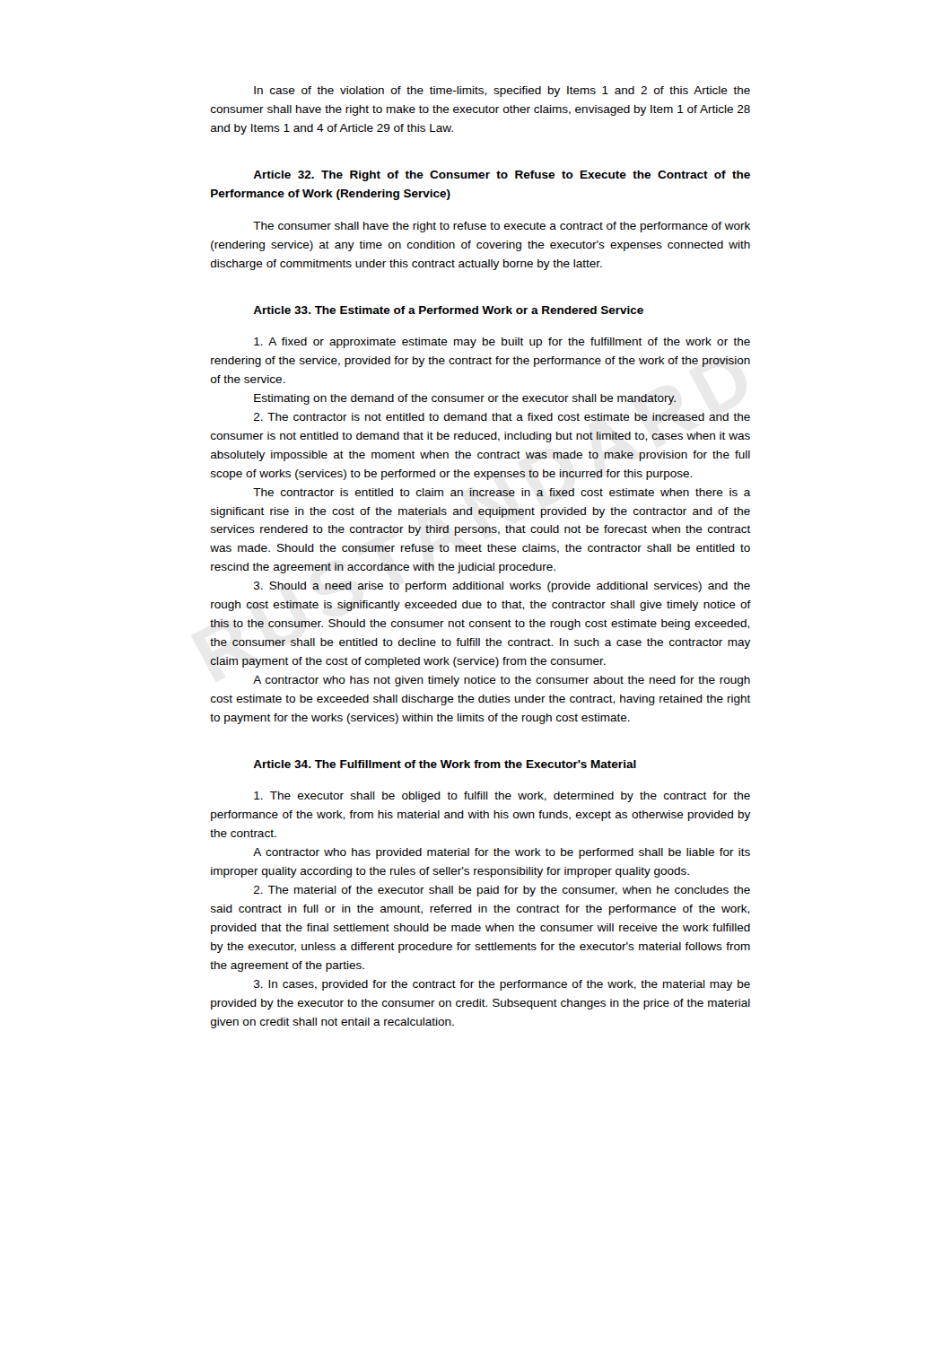RUSTANDARD
In case of the violation of the time-limits, specified by Items 1 and 2 of this Article the consumer shall have the right to make to the executor other claims, envisaged by Item 1 of Article 28 and by Items 1 and 4 of Article 29 of this Law.
Article 32. The Right of the Consumer to Refuse to Execute the Contract of the Performance of Work (Rendering Service)
The consumer shall have the right to refuse to execute a contract of the performance of work (rendering service) at any time on condition of covering the executor's expenses connected with discharge of commitments under this contract actually borne by the latter.
Article 33. The Estimate of a Performed Work or a Rendered Service
1. A fixed or approximate estimate may be built up for the fulfillment of the work or the rendering of the service, provided for by the contract for the performance of the work of the provision of the service.
Estimating on the demand of the consumer or the executor shall be mandatory.
2. The contractor is not entitled to demand that a fixed cost estimate be increased and the consumer is not entitled to demand that it be reduced, including but not limited to, cases when it was absolutely impossible at the moment when the contract was made to make provision for the full scope of works (services) to be performed or the expenses to be incurred for this purpose.
The contractor is entitled to claim an increase in a fixed cost estimate when there is a significant rise in the cost of the materials and equipment provided by the contractor and of the services rendered to the contractor by third persons, that could not be forecast when the contract was made. Should the consumer refuse to meet these claims, the contractor shall be entitled to rescind the agreement in accordance with the judicial procedure.
3. Should a need arise to perform additional works (provide additional services) and the rough cost estimate is significantly exceeded due to that, the contractor shall give timely notice of this to the consumer. Should the consumer not consent to the rough cost estimate being exceeded, the consumer shall be entitled to decline to fulfill the contract. In such a case the contractor may claim payment of the cost of completed work (service) from the consumer.
A contractor who has not given timely notice to the consumer about the need for the rough cost estimate to be exceeded shall discharge the duties under the contract, having retained the right to payment for the works (services) within the limits of the rough cost estimate.
Article 34. The Fulfillment of the Work from the Executor's Material
1. The executor shall be obliged to fulfill the work, determined by the contract for the performance of the work, from his material and with his own funds, except as otherwise provided by the contract.
A contractor who has provided material for the work to be performed shall be liable for its improper quality according to the rules of seller's responsibility for improper quality goods.
2. The material of the executor shall be paid for by the consumer, when he concludes the said contract in full or in the amount, referred in the contract for the performance of the work, provided that the final settlement should be made when the consumer will receive the work fulfilled by the executor, unless a different procedure for settlements for the executor's material follows from the agreement of the parties.
3. In cases, provided for the contract for the performance of the work, the material may be provided by the executor to the consumer on credit. Subsequent changes in the price of the material given on credit shall not entail a recalculation.